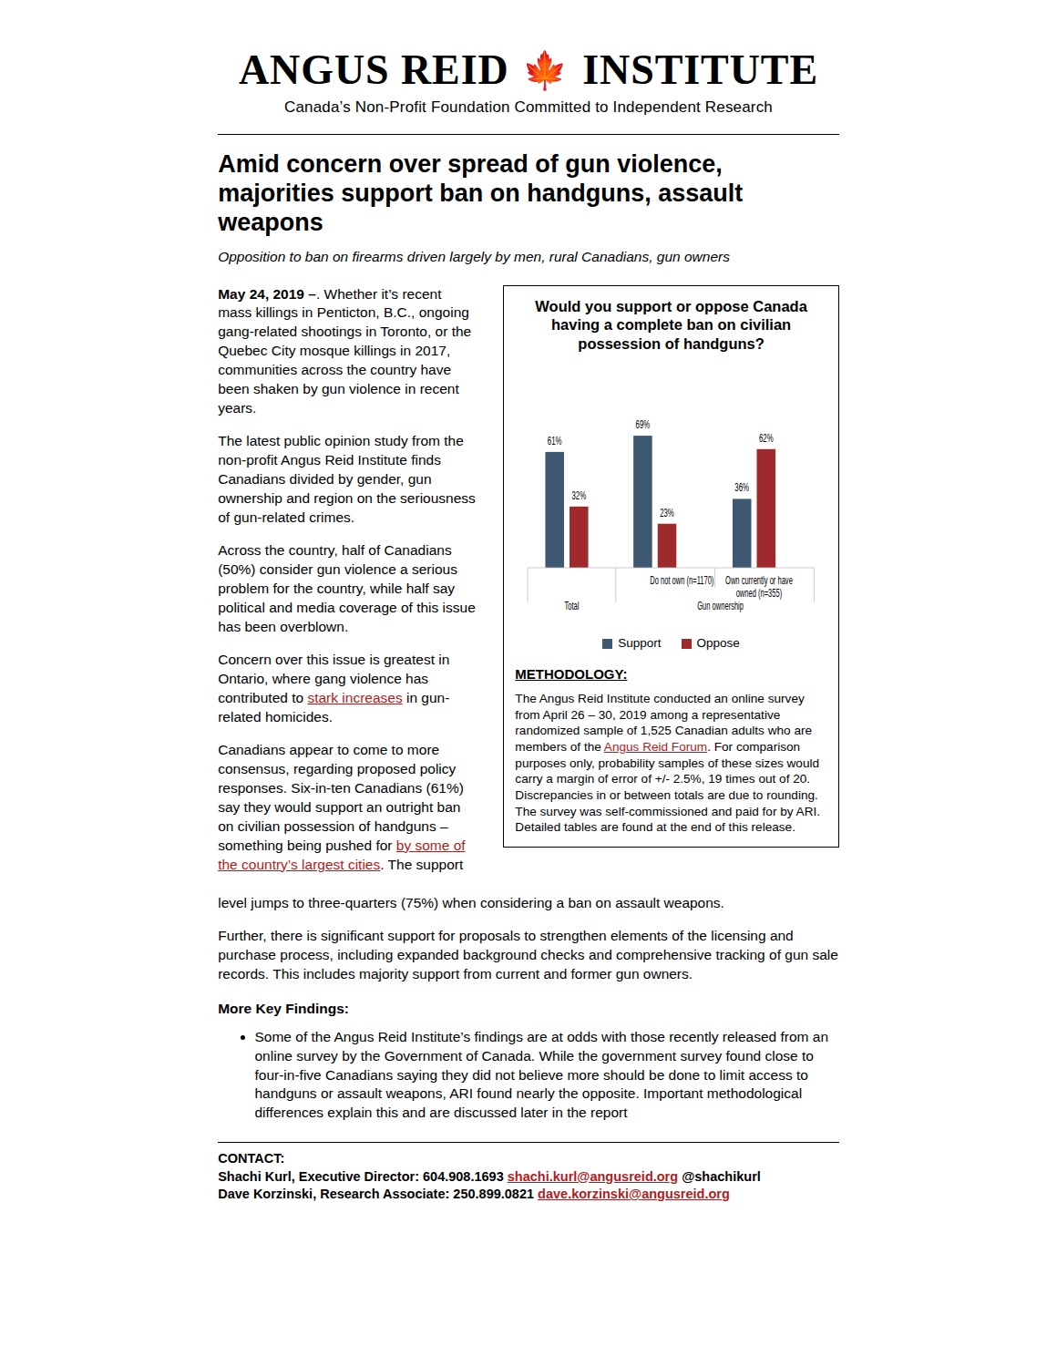ANGUS REID 🍁 INSTITUTE
Canada’s Non-Profit Foundation Committed to Independent Research
Amid concern over spread of gun violence, majorities support ban on handguns, assault weapons
Opposition to ban on firearms driven largely by men, rural Canadians, gun owners
May 24, 2019 –. Whether it’s recent mass killings in Penticton, B.C., ongoing gang-related shootings in Toronto, or the Quebec City mosque killings in 2017, communities across the country have been shaken by gun violence in recent years.
The latest public opinion study from the non-profit Angus Reid Institute finds Canadians divided by gender, gun ownership and region on the seriousness of gun-related crimes.
Across the country, half of Canadians (50%) consider gun violence a serious problem for the country, while half say political and media coverage of this issue has been overblown.
Concern over this issue is greatest in Ontario, where gang violence has contributed to stark increases in gun-related homicides.
Canadians appear to come to more consensus, regarding proposed policy responses. Six-in-ten Canadians (61%) say they would support an outright ban on civilian possession of handguns – something being pushed for by some of the country’s largest cities. The support
Would you support or oppose Canada having a complete ban on civilian possession of handguns?
61% 32% 69% 23% 36% 62% Do not own (n=1170) Own currently or have owned (n=355) Total Gun ownership
Support Oppose
METHODOLOGY:
The Angus Reid Institute conducted an online survey from April 26 – 30, 2019 among a representative randomized sample of 1,525 Canadian adults who are members of the Angus Reid Forum. For comparison purposes only, probability samples of these sizes would carry a margin of error of +/- 2.5%, 19 times out of 20. Discrepancies in or between totals are due to rounding. The survey was self-commissioned and paid for by ARI. Detailed tables are found at the end of this release.
level jumps to three-quarters (75%) when considering a ban on assault weapons.
Further, there is significant support for proposals to strengthen elements of the licensing and purchase process, including expanded background checks and comprehensive tracking of gun sale records. This includes majority support from current and former gun owners.
More Key Findings:
Some of the Angus Reid Institute’s findings are at odds with those recently released from an online survey by the Government of Canada. While the government survey found close to four-in-five Canadians saying they did not believe more should be done to limit access to handguns or assault weapons, ARI found nearly the opposite. Important methodological differences explain this and are discussed later in the report
CONTACT: Shachi Kurl, Executive Director: 604.908.1693 shachi.kurl@angusreid.org @shachikurl
Dave Korzinski, Research Associate: 250.899.0821 dave.korzinski@angusreid.org